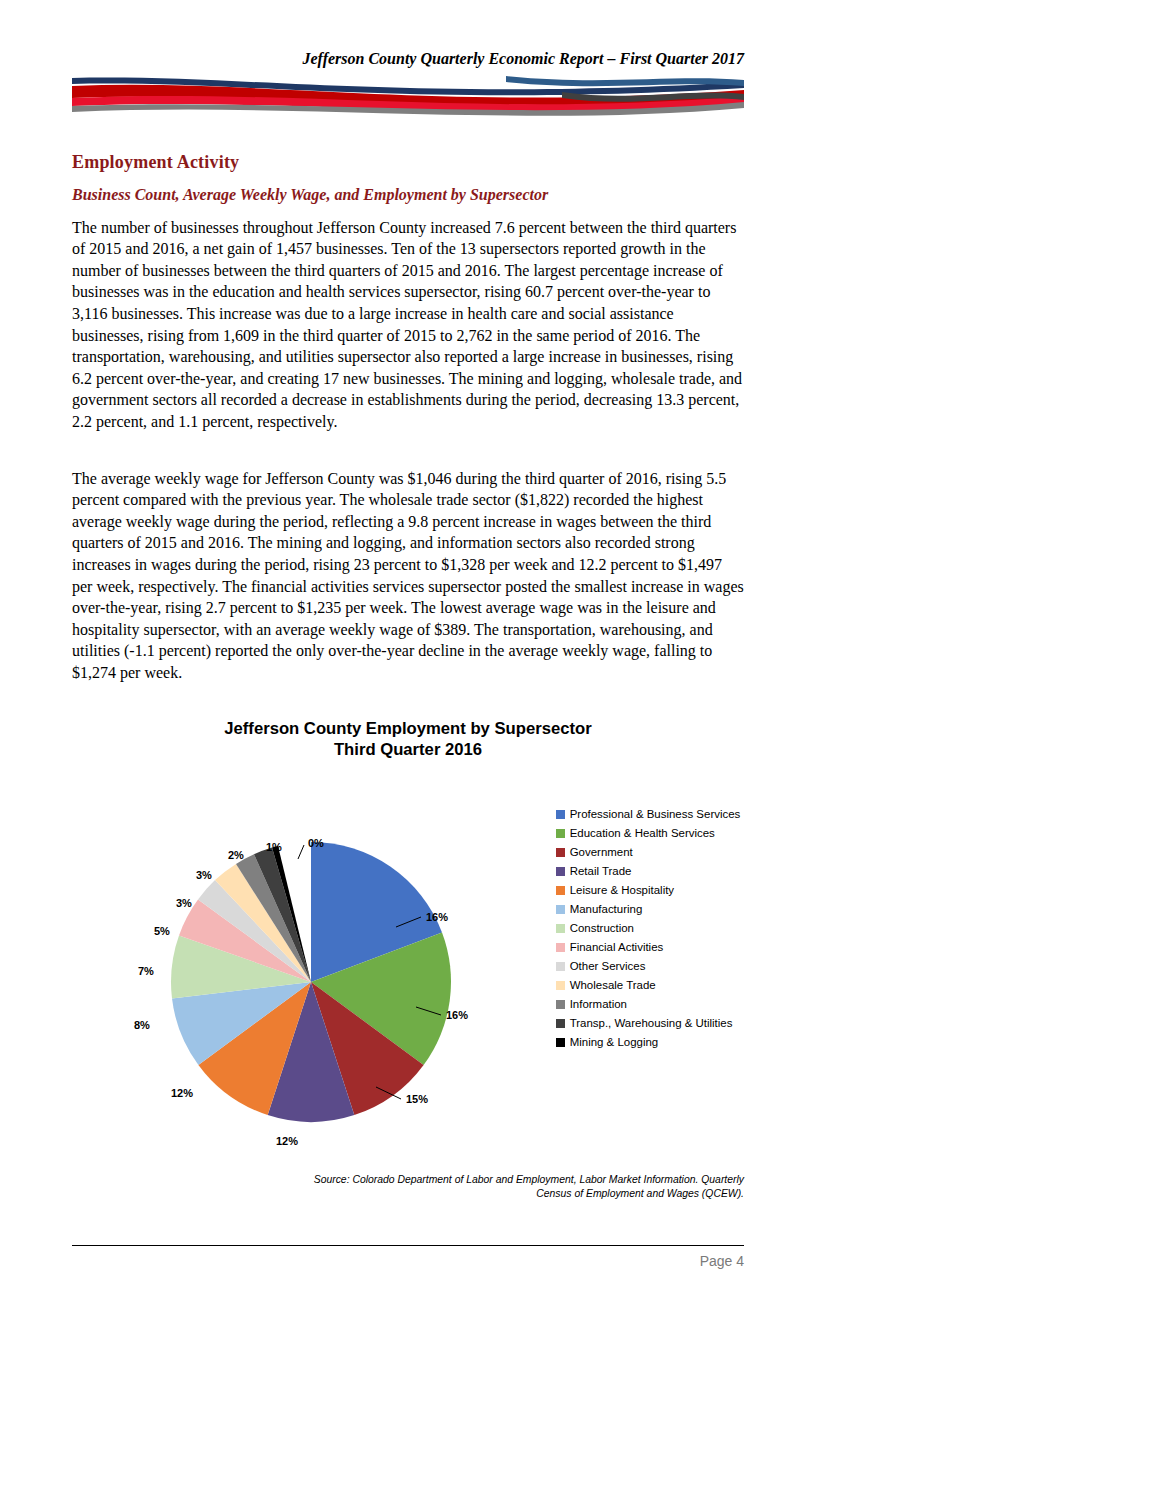Jefferson County Quarterly Economic Report – First Quarter 2017
Employment Activity
Business Count, Average Weekly Wage, and Employment by Supersector
The number of businesses throughout Jefferson County increased 7.6 percent between the third quarters of 2015 and 2016, a net gain of 1,457 businesses. Ten of the 13 supersectors reported growth in the number of businesses between the third quarters of 2015 and 2016. The largest percentage increase of businesses was in the education and health services supersector, rising 60.7 percent over-the-year to 3,116 businesses. This increase was due to a large increase in health care and social assistance businesses, rising from 1,609 in the third quarter of 2015 to 2,762 in the same period of 2016. The transportation, warehousing, and utilities supersector also reported a large increase in businesses, rising 6.2 percent over-the-year, and creating 17 new businesses. The mining and logging, wholesale trade, and government sectors all recorded a decrease in establishments during the period, decreasing 13.3 percent, 2.2 percent, and 1.1 percent, respectively.
The average weekly wage for Jefferson County was $1,046 during the third quarter of 2016, rising 5.5 percent compared with the previous year. The wholesale trade sector ($1,822) recorded the highest average weekly wage during the period, reflecting a 9.8 percent increase in wages between the third quarters of 2015 and 2016. The mining and logging, and information sectors also recorded strong increases in wages during the period, rising 23 percent to $1,328 per week and 12.2 percent to $1,497 per week, respectively. The financial activities services supersector posted the smallest increase in wages over-the-year, rising 2.7 percent to $1,235 per week. The lowest average wage was in the leisure and hospitality supersector, with an average weekly wage of $389. The transportation, warehousing, and utilities (-1.1 percent) reported the only over-the-year decline in the average weekly wage, falling to $1,274 per week.
Jefferson County Employment by Supersector
Third Quarter 2016
16% 16% 15% 12% 12% 8% 7% 5% 3% 3% 2% 1% 0%
Professional & Business Services
Education & Health Services
Government
Retail Trade
Leisure & Hospitality
Manufacturing
Construction
Financial Activities
Other Services
Wholesale Trade
Information
Transp., Warehousing & Utilities
Mining & Logging
Source: Colorado Department of Labor and Employment, Labor Market Information. Quarterly
Census of Employment and Wages (QCEW).
Page 4